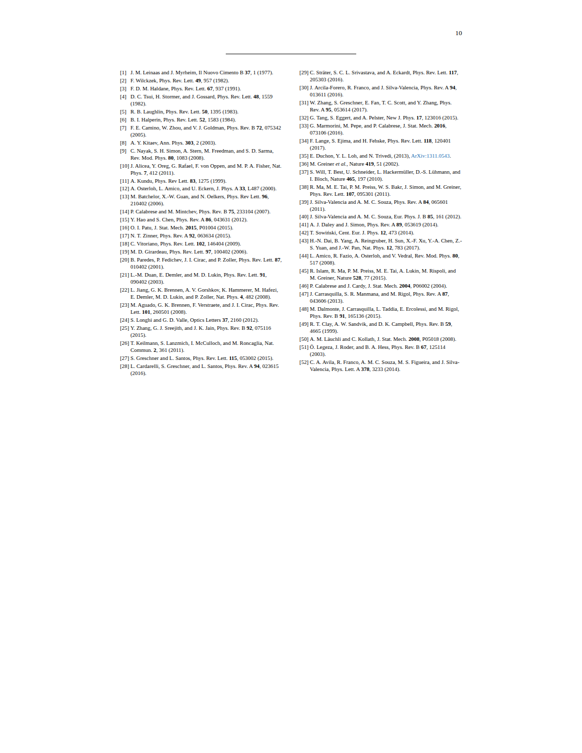10
J. M. Leinaas and J. Myrheim, Il Nuovo Cimento B 37, 1 (1977).
F. Wilckzek, Phys. Rev. Lett. 49, 957 (1982).
F. D. M. Haldane, Phys. Rev. Lett. 67, 937 (1991).
D. C. Tsui, H. Stormer, and J. Gossard, Phys. Rev. Lett. 48, 1559 (1982).
R. B. Laughlin, Phys. Rev. Lett. 50, 1395 (1983).
B. I. Halperin, Phys. Rev. Lett. 52, 1583 (1984).
F. E. Camino, W. Zhou, and V. J. Goldman, Phys. Rev. B 72, 075342 (2005).
A. Y. Kitaev, Ann. Phys. 303, 2 (2003).
C. Nayak, S. H. Simon, A. Stern, M. Freedman, and S. D. Sarma, Rev. Mod. Phys. 80, 1083 (2008).
J. Alicea, Y. Oreg, G. Rafael, F. von Oppen, and M. P. A. Fisher, Nat. Phys. 7, 412 (2011).
A. Kundu, Phys. Rev Lett. 83, 1275 (1999).
A. Osterloh, L. Amico, and U. Eckern, J. Phys. A 33, L487 (2000).
M. Batchelor, X.-W. Guan, and N. Oelkers, Phys. Rev Lett. 96, 210402 (2006).
P. Calabrese and M. Mintchev, Phys. Rev. B 75, 233104 (2007).
Y. Hao and S. Chen, Phys. Rev. A 86, 043631 (2012).
O. I. Patu, J. Stat. Mech. 2015, P01004 (2015).
N. T. Zinner, Phys. Rev. A 92, 063634 (2015).
C. Vitoriano, Phys. Rev. Lett. 102, 146404 (2009).
M. D. Girardeau, Phys. Rev. Lett. 97, 100402 (2006).
B. Paredes, P. Fedichev, J. I. Cirac, and P. Zoller, Phys. Rev. Lett. 87, 010402 (2001).
L.-M. Duan, E. Demler, and M. D. Lukin, Phys. Rev. Lett. 91, 090402 (2003).
L. Jiang, G. K. Brennen, A. V. Gorshkov, K. Hammerer, M. Hafezi, E. Demler, M. D. Lukin, and P. Zoller, Nat. Phys. 4, 482 (2008).
M. Aguado, G. K. Brennen, F. Verstraete, and J. I. Cirac, Phys. Rev. Lett. 101, 260501 (2008).
S. Longhi and G. D. Valle, Optics Letters 37, 2160 (2012).
Y. Zhang, G. J. Sreejith, and J. K. Jain, Phys. Rev. B 92, 075116 (2015).
T. Keilmann, S. Lanzmich, I. McCulloch, and M. Roncaglia, Nat. Commun. 2, 361 (2011).
S. Greschner and L. Santos, Phys. Rev. Lett. 115, 053002 (2015).
L. Cardarelli, S. Greschner, and L. Santos, Phys. Rev. A 94, 023615 (2016).
C. Sträter, S. C. L. Srivastava, and A. Eckardt, Phys. Rev. Lett. 117, 205303 (2016).
J. Arcila-Forero, R. Franco, and J. Silva-Valencia, Phys. Rev. A 94, 013611 (2016).
W. Zhang, S. Greschner, E. Fan, T. C. Scott, and Y. Zhang, Phys. Rev. A 95, 053614 (2017).
G. Tang, S. Eggert, and A. Pelster, New J. Phys. 17, 123016 (2015).
G. Marmorini, M. Pepe, and P. Calabrese, J. Stat. Mech. 2016, 073106 (2016).
F. Lange, S. Ejima, and H. Fehske, Phys. Rev. Lett. 118, 120401 (2017).
E. Duchon, Y. L. Loh, and N. Trivedi, (2013), ArXiv:1311.0543.
M. Greiner et al., Nature 419, 51 (2002).
S. Will, T. Best, U. Schneider, L. Hackermüller, D.-S. Lühmann, and I. Bloch, Nature 465, 197 (2010).
R. Ma, M. E. Tai, P. M. Preiss, W. S. Bakr, J. Simon, and M. Greiner, Phys. Rev. Lett. 107, 095301 (2011).
J. Silva-Valencia and A. M. C. Souza, Phys. Rev. A 84, 065601 (2011).
J. Silva-Valencia and A. M. C. Souza, Eur. Phys. J. B 85, 161 (2012).
A. J. Daley and J. Simon, Phys. Rev. A 89, 053619 (2014).
T. Sowiński, Cent. Eur. J. Phys. 12, 473 (2014).
H.-N. Dai, B. Yang, A. Reingruber, H. Sun, X.-F. Xu, Y.-A. Chen, Z.-S. Yuan, and J.-W. Pan, Nat. Phys. 12, 783 (2017).
L. Amico, R. Fazio, A. Osterloh, and V. Vedral, Rev. Mod. Phys. 80, 517 (2008).
R. Islam, R. Ma, P. M. Preiss, M. E. Tai, A. Lukin, M. Rispoli, and M. Greiner, Nature 528, 77 (2015).
P. Calabrese and J. Cardy, J. Stat. Mech. 2004, P06002 (2004).
J. Carrasquilla, S. R. Manmana, and M. Rigol, Phys. Rev. A 87, 043606 (2013).
M. Dalmonte, J. Carrasquilla, L. Taddia, E. Ercolessi, and M. Rigol, Phys. Rev. B 91, 165136 (2015).
R. T. Clay, A. W. Sandvik, and D. K. Campbell, Phys. Rev. B 59, 4665 (1999).
A. M. Läuchli and C. Kollath, J. Stat. Mech. 2008, P05018 (2008).
Ö. Legeza, J. Roder, and B. A. Hess, Phys. Rev. B 67, 125114 (2003).
C. A. Avila, R. Franco, A. M. C. Souza, M. S. Figueira, and J. Silva-Valencia, Phys. Lett. A 378, 3233 (2014).